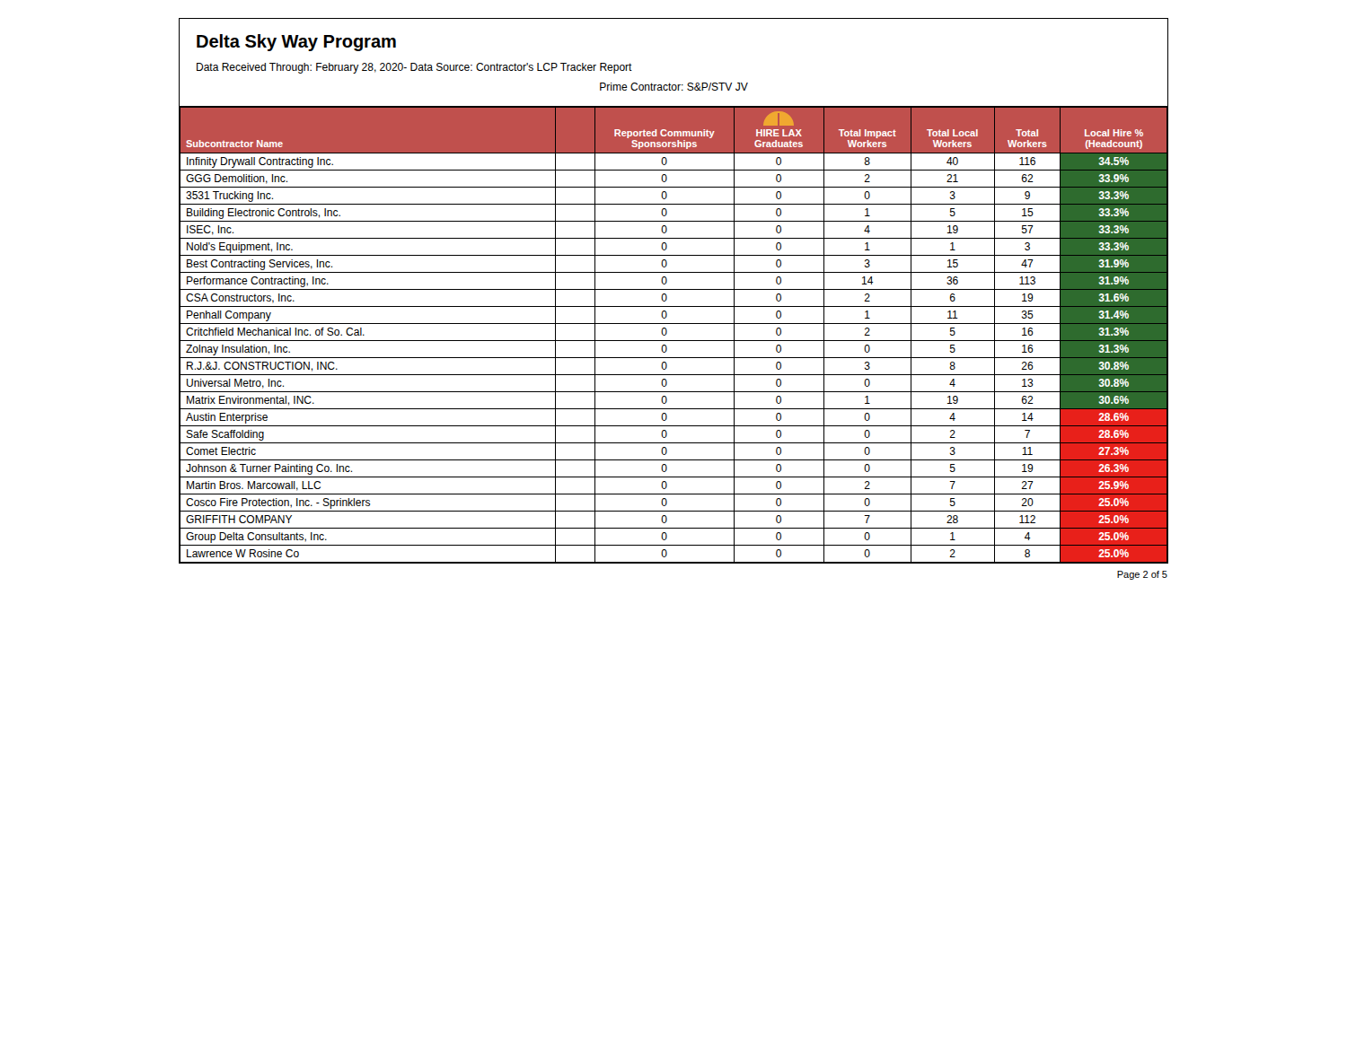Delta Sky Way Program
Data Received Through: February 28, 2020- Data Source: Contractor's LCP Tracker Report
Prime Contractor: S&P/STV JV
| Subcontractor Name | | Reported Community Sponsorships | HIRE LAX Graduates | Total Impact Workers | Total Local Workers | Total Workers | Local Hire % (Headcount) |
| --- | --- | --- | --- | --- | --- | --- | --- |
| Infinity Drywall Contracting Inc. | | 0 | 0 | 8 | 40 | 116 | 34.5% |
| GGG Demolition, Inc. | | 0 | 0 | 2 | 21 | 62 | 33.9% |
| 3531 Trucking Inc. | | 0 | 0 | 0 | 3 | 9 | 33.3% |
| Building Electronic Controls, Inc. | | 0 | 0 | 1 | 5 | 15 | 33.3% |
| ISEC, Inc. | | 0 | 0 | 4 | 19 | 57 | 33.3% |
| Nold's Equipment, Inc. | | 0 | 0 | 1 | 1 | 3 | 33.3% |
| Best Contracting Services, Inc. | | 0 | 0 | 3 | 15 | 47 | 31.9% |
| Performance Contracting, Inc. | | 0 | 0 | 14 | 36 | 113 | 31.9% |
| CSA Constructors, Inc. | | 0 | 0 | 2 | 6 | 19 | 31.6% |
| Penhall Company | | 0 | 0 | 1 | 11 | 35 | 31.4% |
| Critchfield Mechanical Inc. of So. Cal. | | 0 | 0 | 2 | 5 | 16 | 31.3% |
| Zolnay Insulation, Inc. | | 0 | 0 | 0 | 5 | 16 | 31.3% |
| R.J.&J. CONSTRUCTION, INC. | | 0 | 0 | 3 | 8 | 26 | 30.8% |
| Universal Metro, Inc. | | 0 | 0 | 0 | 4 | 13 | 30.8% |
| Matrix Environmental, INC. | | 0 | 0 | 1 | 19 | 62 | 30.6% |
| Austin Enterprise | | 0 | 0 | 0 | 4 | 14 | 28.6% |
| Safe Scaffolding | | 0 | 0 | 0 | 2 | 7 | 28.6% |
| Comet Electric | | 0 | 0 | 0 | 3 | 11 | 27.3% |
| Johnson & Turner Painting Co. Inc. | | 0 | 0 | 0 | 5 | 19 | 26.3% |
| Martin Bros. Marcowall, LLC | | 0 | 0 | 2 | 7 | 27 | 25.9% |
| Cosco Fire Protection, Inc. - Sprinklers | | 0 | 0 | 0 | 5 | 20 | 25.0% |
| GRIFFITH COMPANY | | 0 | 0 | 7 | 28 | 112 | 25.0% |
| Group Delta Consultants, Inc. | | 0 | 0 | 0 | 1 | 4 | 25.0% |
| Lawrence W Rosine Co | | 0 | 0 | 0 | 2 | 8 | 25.0% |
Page 2 of 5